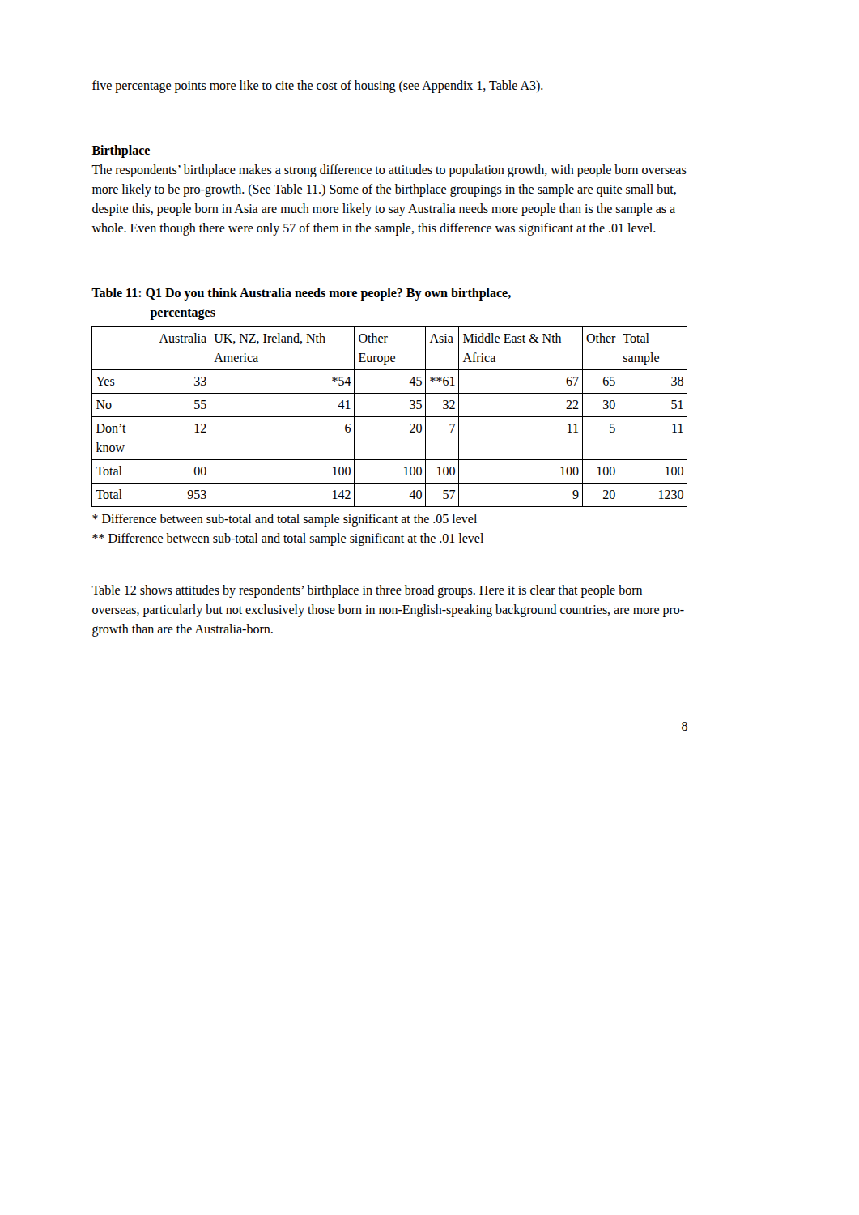five percentage points more like to cite the cost of housing (see Appendix 1, Table A3).
Birthplace
The respondents’ birthplace makes a strong difference to attitudes to population growth, with people born overseas more likely to be pro-growth. (See Table 11.) Some of the birthplace groupings in the sample are quite small but, despite this, people born in Asia are much more likely to say Australia needs more people than is the sample as a whole. Even though there were only 57 of them in the sample, this difference was significant at the .01 level.
Table 11: Q1 Do you think Australia needs more people? By own birthplace,
percentages
| | Australia | UK, NZ, Ireland, Nth America | Other Europe | Asia | Middle East & Nth Africa | Other | Total sample |
| --- | --- | --- | --- | --- | --- | --- | --- |
| Yes | 33 | *54 | 45 | **61 | 67 | 65 | 38 |
| No | 55 | 41 | 35 | 32 | 22 | 30 | 51 |
| Don’t know | 12 | 6 | 20 | 7 | 11 | 5 | 11 |
| Total | 00 | 100 | 100 | 100 | 100 | 100 | 100 |
| Total | 953 | 142 | 40 | 57 | 9 | 20 | 1230 |
* Difference between sub-total and total sample significant at the .05 level
** Difference between sub-total and total sample significant at the .01 level
Table 12 shows attitudes by respondents’ birthplace in three broad groups. Here it is clear that people born overseas, particularly but not exclusively those born in non-English-speaking background countries, are more pro-growth than are the Australia-born.
8